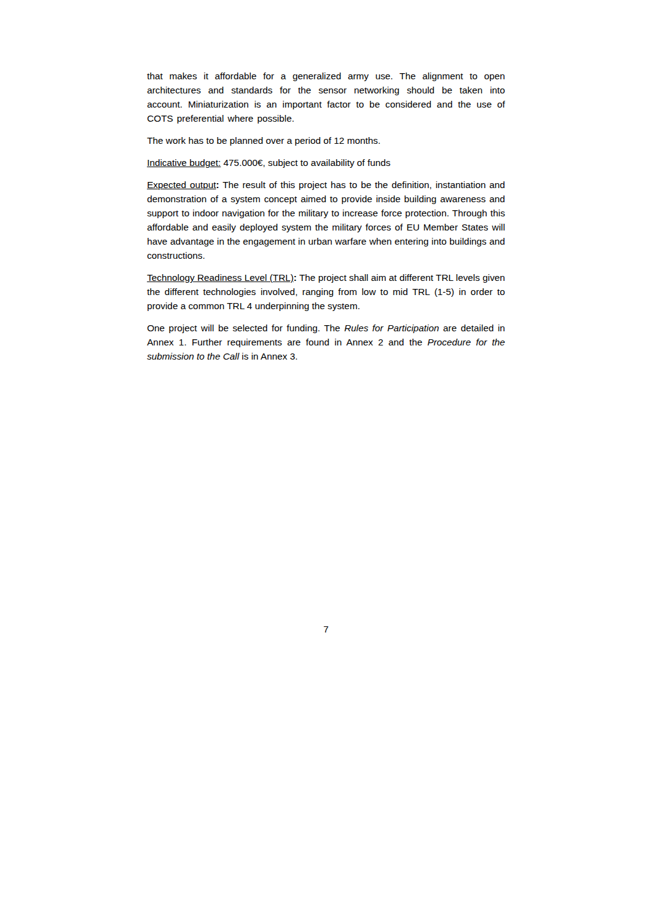that makes it affordable for a generalized army use. The alignment to open architectures and standards for the sensor networking should be taken into account. Miniaturization is an important factor to be considered and the use of COTS preferential where possible.
The work has to be planned over a period of 12 months.
Indicative budget: 475.000€, subject to availability of funds
Expected output: The result of this project has to be the definition, instantiation and demonstration of a system concept aimed to provide inside building awareness and support to indoor navigation for the military to increase force protection. Through this affordable and easily deployed system the military forces of EU Member States will have advantage in the engagement in urban warfare when entering into buildings and constructions.
Technology Readiness Level (TRL): The project shall aim at different TRL levels given the different technologies involved, ranging from low to mid TRL (1-5) in order to provide a common TRL 4 underpinning the system.
One project will be selected for funding. The Rules for Participation are detailed in Annex 1. Further requirements are found in Annex 2 and the Procedure for the submission to the Call is in Annex 3.
7